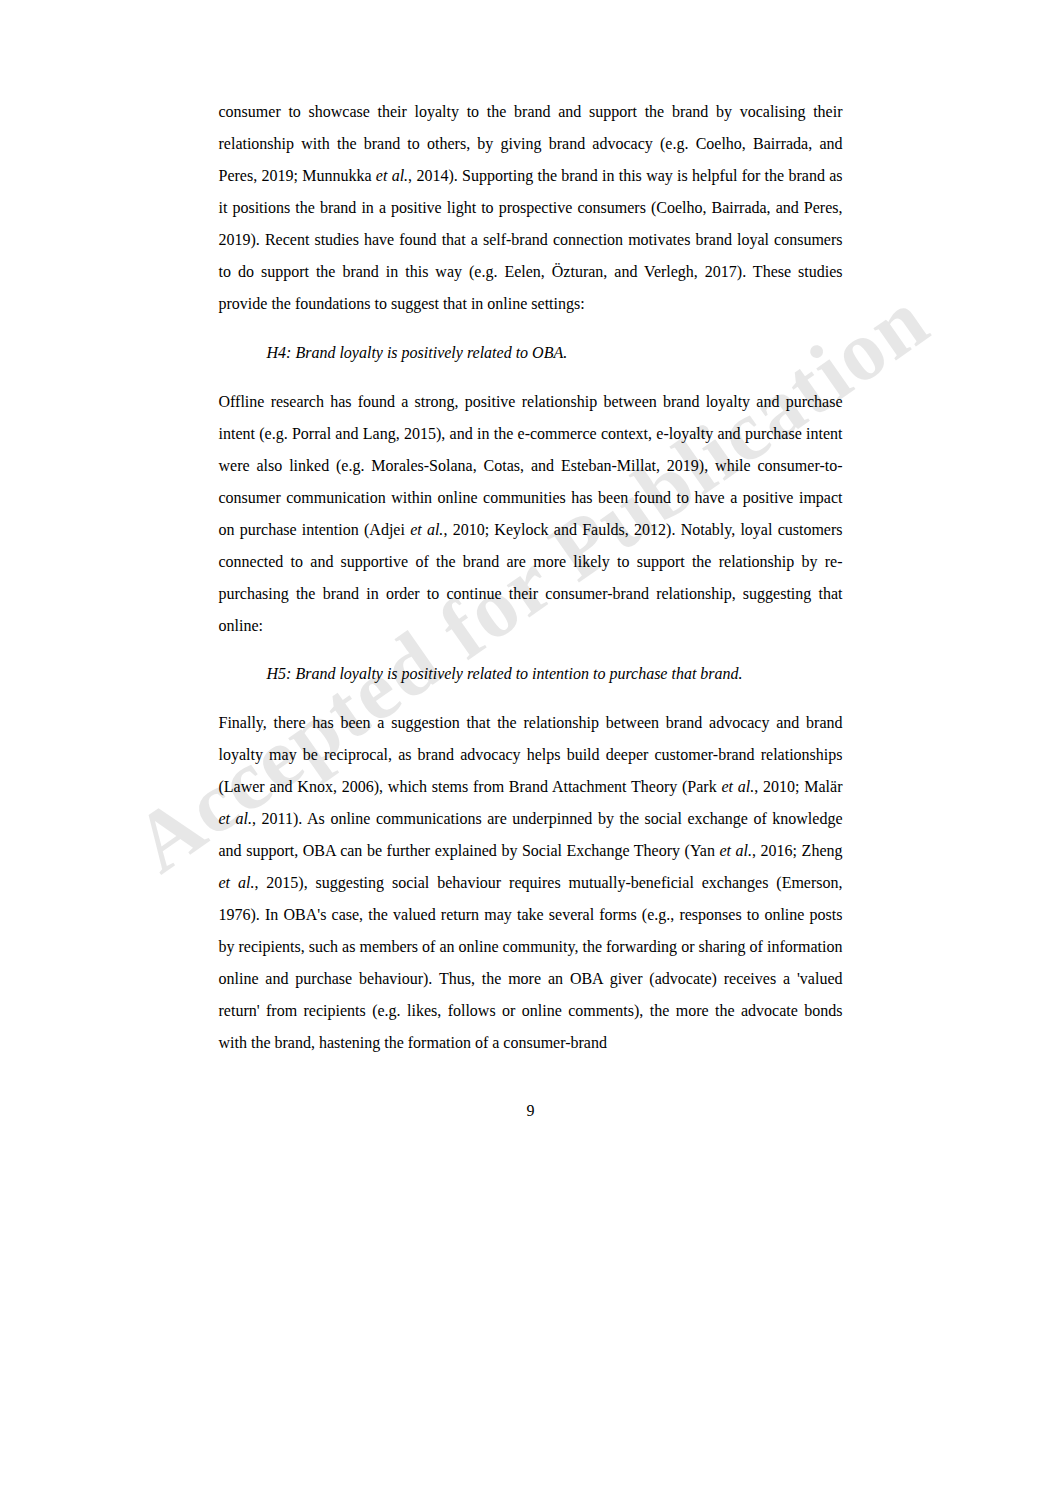Accepted for Publication
consumer to showcase their loyalty to the brand and support the brand by vocalising their relationship with the brand to others, by giving brand advocacy (e.g. Coelho, Bairrada, and Peres, 2019; Munnukka et al., 2014). Supporting the brand in this way is helpful for the brand as it positions the brand in a positive light to prospective consumers (Coelho, Bairrada, and Peres, 2019). Recent studies have found that a self-brand connection motivates brand loyal consumers to do support the brand in this way (e.g. Eelen, Özturan, and Verlegh, 2017). These studies provide the foundations to suggest that in online settings:
H4: Brand loyalty is positively related to OBA.
Offline research has found a strong, positive relationship between brand loyalty and purchase intent (e.g. Porral and Lang, 2015), and in the e-commerce context, e-loyalty and purchase intent were also linked (e.g. Morales-Solana, Cotas, and Esteban-Millat, 2019), while consumer-to-consumer communication within online communities has been found to have a positive impact on purchase intention (Adjei et al., 2010; Keylock and Faulds, 2012). Notably, loyal customers connected to and supportive of the brand are more likely to support the relationship by re-purchasing the brand in order to continue their consumer-brand relationship, suggesting that online:
H5: Brand loyalty is positively related to intention to purchase that brand.
Finally, there has been a suggestion that the relationship between brand advocacy and brand loyalty may be reciprocal, as brand advocacy helps build deeper customer-brand relationships (Lawer and Knox, 2006), which stems from Brand Attachment Theory (Park et al., 2010; Malär et al., 2011). As online communications are underpinned by the social exchange of knowledge and support, OBA can be further explained by Social Exchange Theory (Yan et al., 2016; Zheng et al., 2015), suggesting social behaviour requires mutually-beneficial exchanges (Emerson, 1976). In OBA's case, the valued return may take several forms (e.g., responses to online posts by recipients, such as members of an online community, the forwarding or sharing of information online and purchase behaviour). Thus, the more an OBA giver (advocate) receives a 'valued return' from recipients (e.g. likes, follows or online comments), the more the advocate bonds with the brand, hastening the formation of a consumer-brand
9